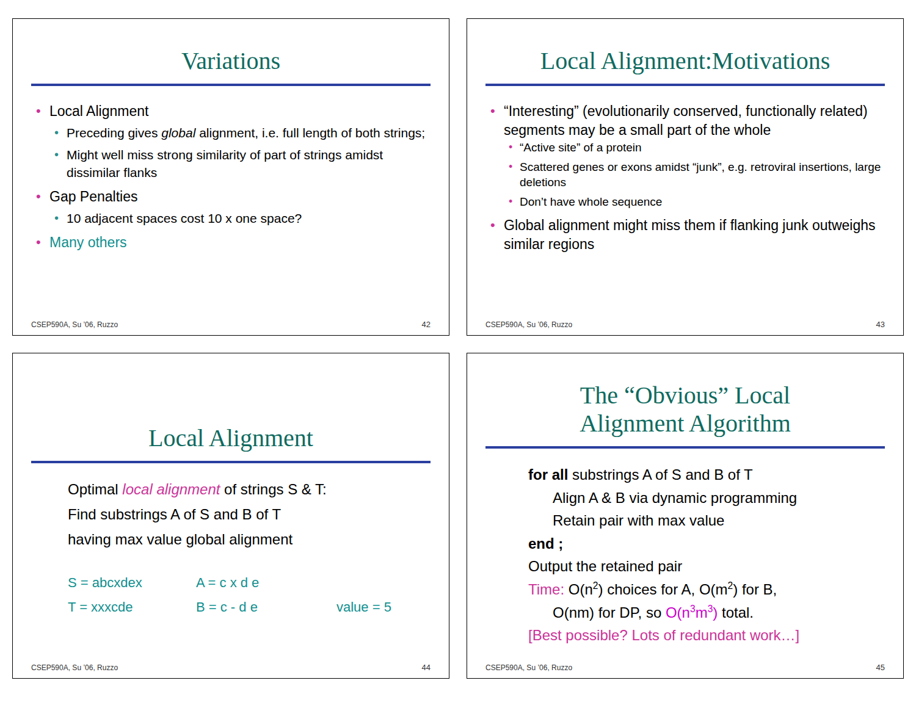Variations
Local Alignment
Preceding gives global alignment, i.e. full length of both strings;
Might well miss strong similarity of part of strings amidst dissimilar flanks
Gap Penalties
10 adjacent spaces cost 10 x one space?
Many others
CSEP590A, Su ’06, Ruzzo 42
Local Alignment:Motivations
“Interesting” (evolutionarily conserved, functionally related) segments may be a small part of the whole
“Active site” of a protein
Scattered genes or exons amidst “junk”, e.g. retroviral insertions, large deletions
Don’t have whole sequence
Global alignment might miss them if flanking junk outweighs similar regions
CSEP590A, Su ’06, Ruzzo 43
Local Alignment
Optimal local alignment of strings S & T:
Find substrings A of S and B of T
having max value global alignment
| S = abcxdex | A = c x d e | |
| T = xxxcde | B = c - d e | value = 5 |
CSEP590A, Su ’06, Ruzzo 44
The “Obvious” Local
Alignment Algorithm
for all substrings A of S and B of T
Align A & B via dynamic programming
Retain pair with max value
end ;
Output the retained pair
Time: O(n2) choices for A, O(m2) for B,
O(nm) for DP, so O(n3m3) total.
[Best possible? Lots of redundant work…]
CSEP590A, Su ’06, Ruzzo 45